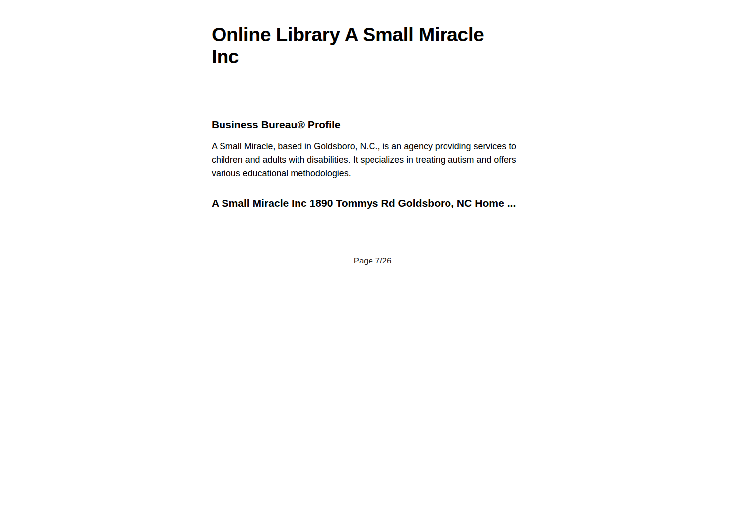Online Library A Small Miracle Inc
Business Bureau® Profile
A Small Miracle, based in Goldsboro, N.C., is an agency providing services to children and adults with disabilities. It specializes in treating autism and offers various educational methodologies.
A Small Miracle Inc 1890 Tommys Rd Goldsboro, NC Home ...
Page 7/26